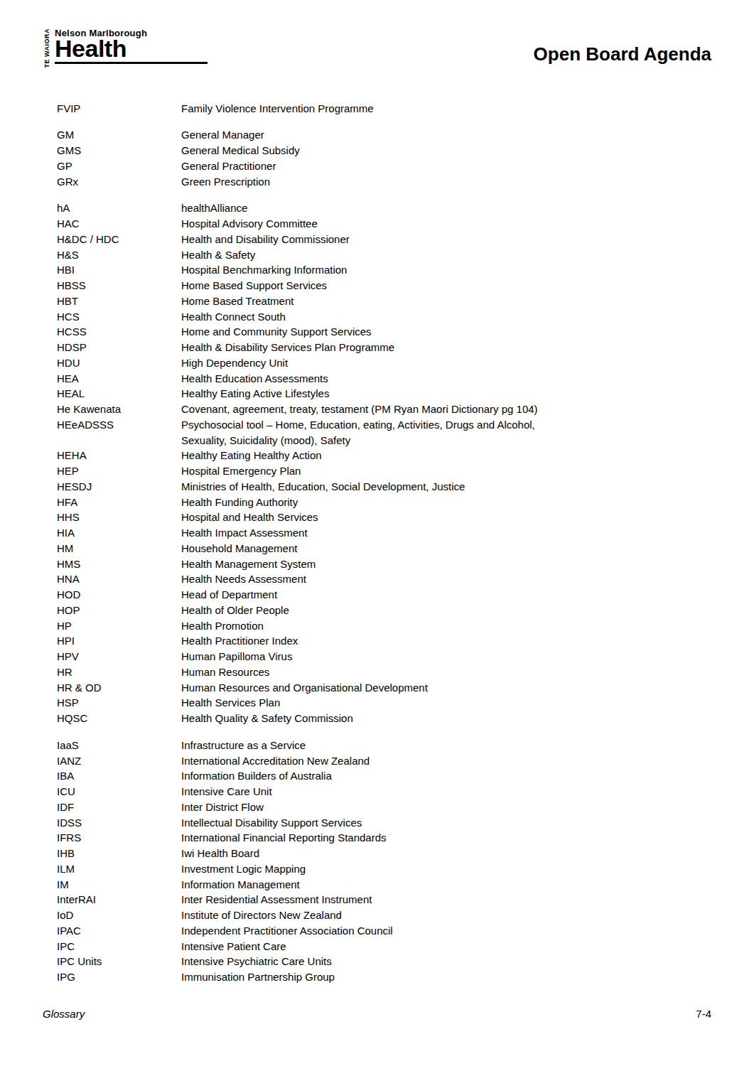TE WAIORA
Nelson Marlborough
Health
Open Board Agenda
| FVIP | Family Violence Intervention Programme |
| GM | General Manager |
| GMS | General Medical Subsidy |
| GP | General Practitioner |
| GRx | Green Prescription |
| hA | healthAlliance |
| HAC | Hospital Advisory Committee |
| H&DC / HDC | Health and Disability Commissioner |
| H&S | Health & Safety |
| HBI | Hospital Benchmarking Information |
| HBSS | Home Based Support Services |
| HBT | Home Based Treatment |
| HCS | Health Connect South |
| HCSS | Home and Community Support Services |
| HDSP | Health & Disability Services Plan Programme |
| HDU | High Dependency Unit |
| HEA | Health Education Assessments |
| HEAL | Healthy Eating Active Lifestyles |
| He Kawenata | Covenant, agreement, treaty, testament (PM Ryan Maori Dictionary pg 104) |
| HEeADSSS | Psychosocial tool – Home, Education, eating, Activities, Drugs and Alcohol, Sexuality, Suicidality (mood), Safety |
| HEHA | Healthy Eating Healthy Action |
| HEP | Hospital Emergency Plan |
| HESDJ | Ministries of Health, Education, Social Development, Justice |
| HFA | Health Funding Authority |
| HHS | Hospital and Health Services |
| HIA | Health Impact Assessment |
| HM | Household Management |
| HMS | Health Management System |
| HNA | Health Needs Assessment |
| HOD | Head of Department |
| HOP | Health of Older People |
| HP | Health Promotion |
| HPI | Health Practitioner Index |
| HPV | Human Papilloma Virus |
| HR | Human Resources |
| HR & OD | Human Resources and Organisational Development |
| HSP | Health Services Plan |
| HQSC | Health Quality & Safety Commission |
| IaaS | Infrastructure as a Service |
| IANZ | International Accreditation New Zealand |
| IBA | Information Builders of Australia |
| ICU | Intensive Care Unit |
| IDF | Inter District Flow |
| IDSS | Intellectual Disability Support Services |
| IFRS | International Financial Reporting Standards |
| IHB | Iwi Health Board |
| ILM | Investment Logic Mapping |
| IM | Information Management |
| InterRAI | Inter Residential Assessment Instrument |
| IoD | Institute of Directors New Zealand |
| IPAC | Independent Practitioner Association Council |
| IPC | Intensive Patient Care |
| IPC Units | Intensive Psychiatric Care Units |
| IPG | Immunisation Partnership Group |
Glossary
7-4